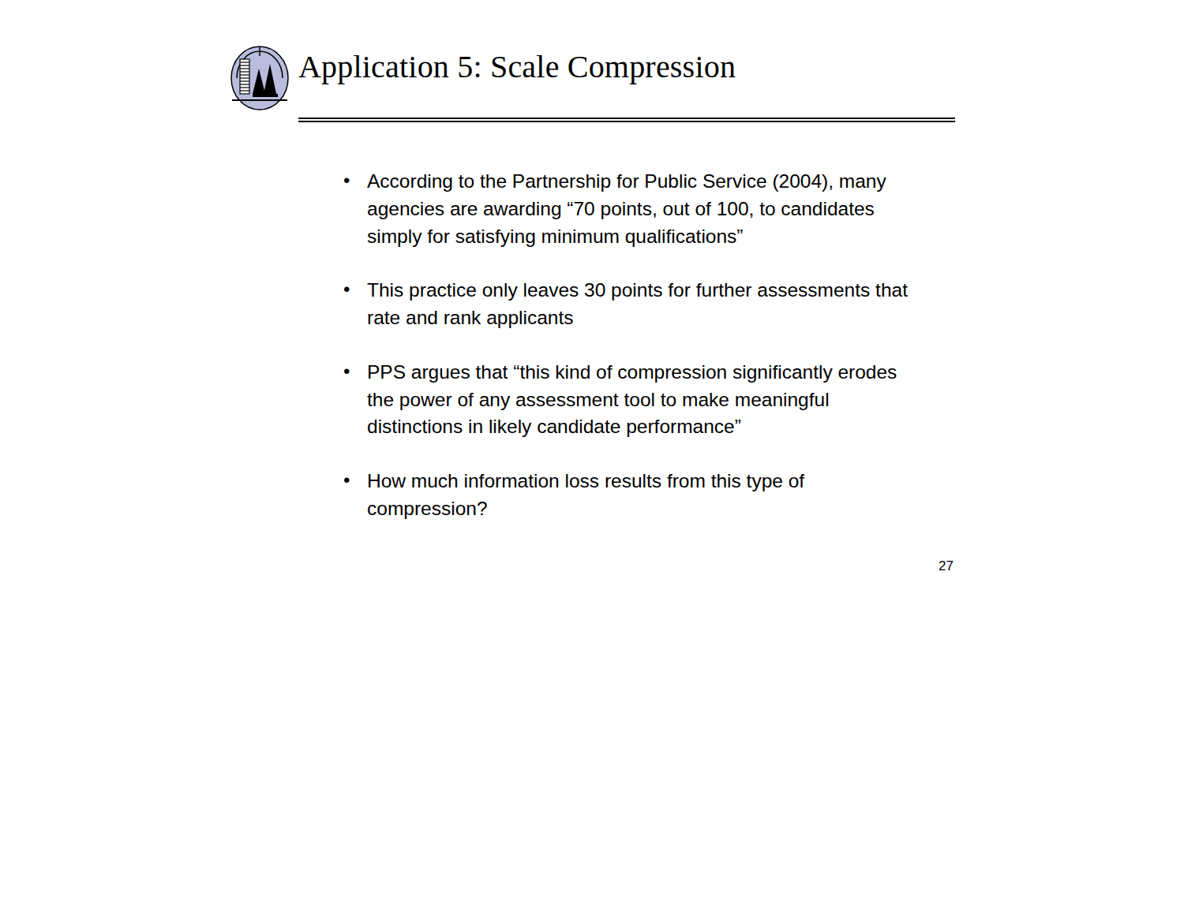Application 5: Scale Compression
According to the Partnership for Public Service (2004), many agencies are awarding “70 points, out of 100, to candidates simply for satisfying minimum qualifications”
This practice only leaves 30 points for further assessments that rate and rank applicants
PPS argues that “this kind of compression significantly erodes the power of any assessment tool to make meaningful distinctions in likely candidate performance”
How much information loss results from this type of compression?
27